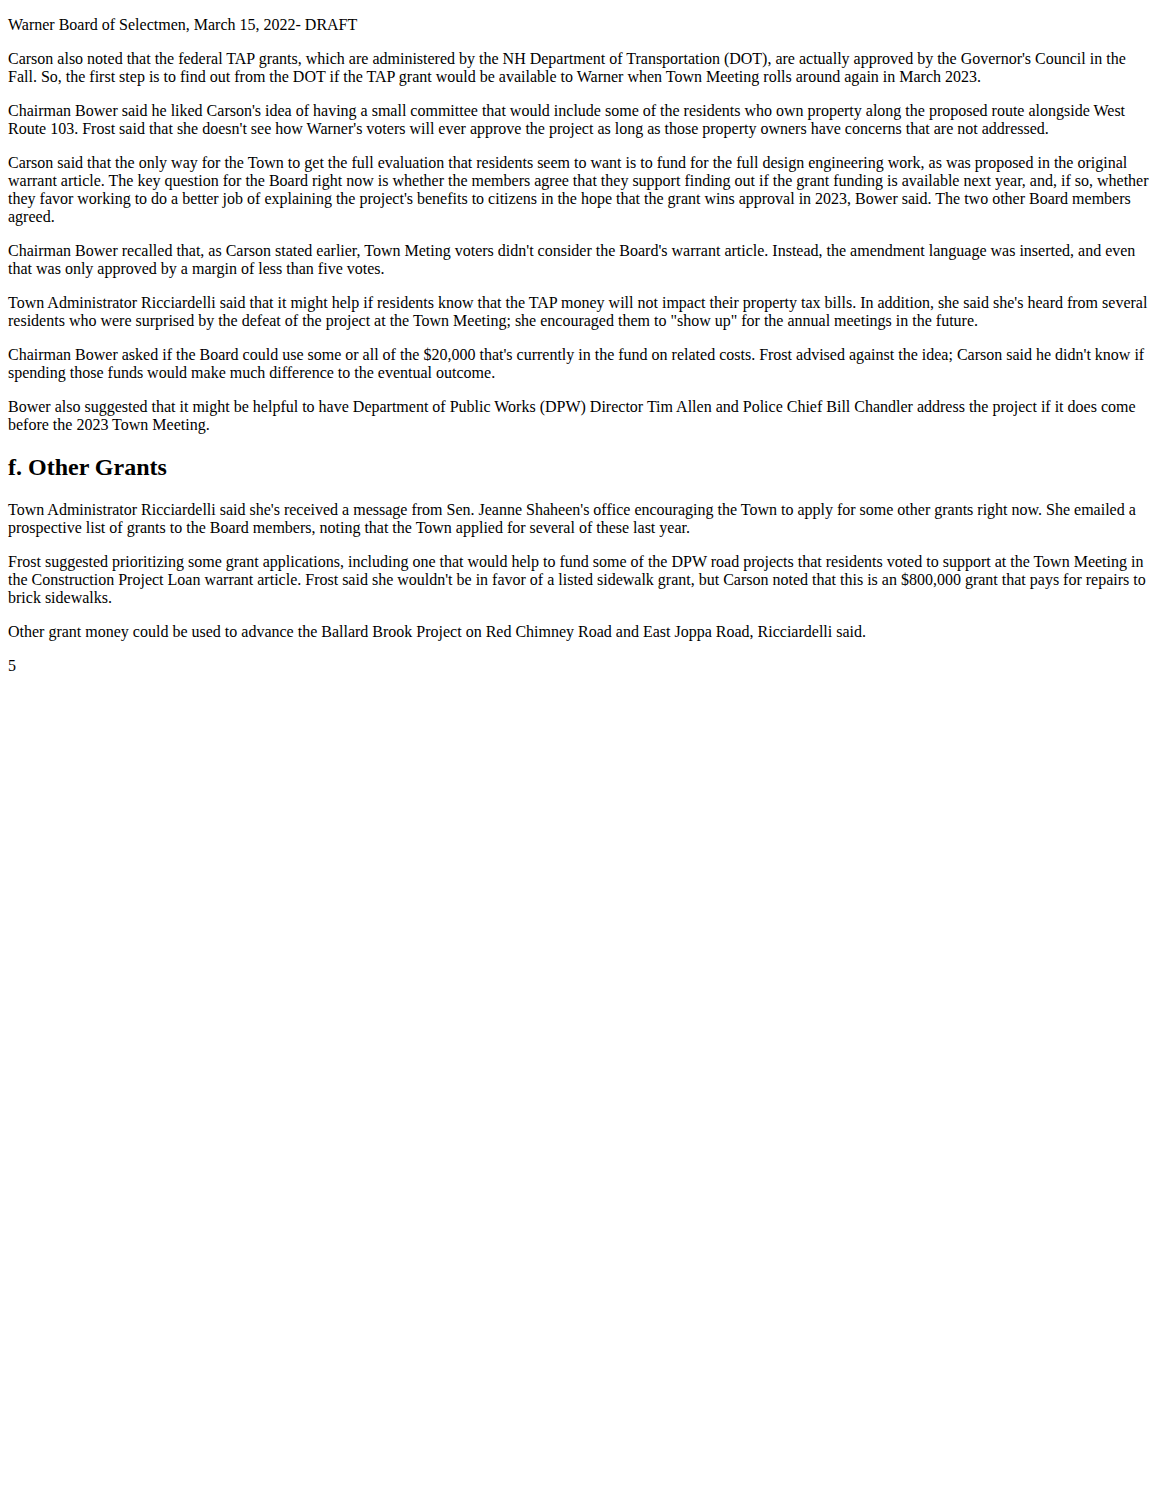Warner Board of Selectmen, March 15, 2022- DRAFT
Carson also noted that the federal TAP grants, which are administered by the NH Department of Transportation (DOT), are actually approved by the Governor's Council in the Fall. So, the first step is to find out from the DOT if the TAP grant would be available to Warner when Town Meeting rolls around again in March 2023.
Chairman Bower said he liked Carson's idea of having a small committee that would include some of the residents who own property along the proposed route alongside West Route 103. Frost said that she doesn't see how Warner's voters will ever approve the project as long as those property owners have concerns that are not addressed.
Carson said that the only way for the Town to get the full evaluation that residents seem to want is to fund for the full design engineering work, as was proposed in the original warrant article. The key question for the Board right now is whether the members agree that they support finding out if the grant funding is available next year, and, if so, whether they favor working to do a better job of explaining the project's benefits to citizens in the hope that the grant wins approval in 2023, Bower said. The two other Board members agreed.
Chairman Bower recalled that, as Carson stated earlier, Town Meting voters didn't consider the Board's warrant article. Instead, the amendment language was inserted, and even that was only approved by a margin of less than five votes.
Town Administrator Ricciardelli said that it might help if residents know that the TAP money will not impact their property tax bills. In addition, she said she's heard from several residents who were surprised by the defeat of the project at the Town Meeting; she encouraged them to "show up" for the annual meetings in the future.
Chairman Bower asked if the Board could use some or all of the $20,000 that's currently in the fund on related costs. Frost advised against the idea; Carson said he didn't know if spending those funds would make much difference to the eventual outcome.
Bower also suggested that it might be helpful to have Department of Public Works (DPW) Director Tim Allen and Police Chief Bill Chandler address the project if it does come before the 2023 Town Meeting.
f. Other Grants
Town Administrator Ricciardelli said she's received a message from Sen. Jeanne Shaheen's office encouraging the Town to apply for some other grants right now. She emailed a prospective list of grants to the Board members, noting that the Town applied for several of these last year.
Frost suggested prioritizing some grant applications, including one that would help to fund some of the DPW road projects that residents voted to support at the Town Meeting in the Construction Project Loan warrant article. Frost said she wouldn't be in favor of a listed sidewalk grant, but Carson noted that this is an $800,000 grant that pays for repairs to brick sidewalks.
Other grant money could be used to advance the Ballard Brook Project on Red Chimney Road and East Joppa Road, Ricciardelli said.
5